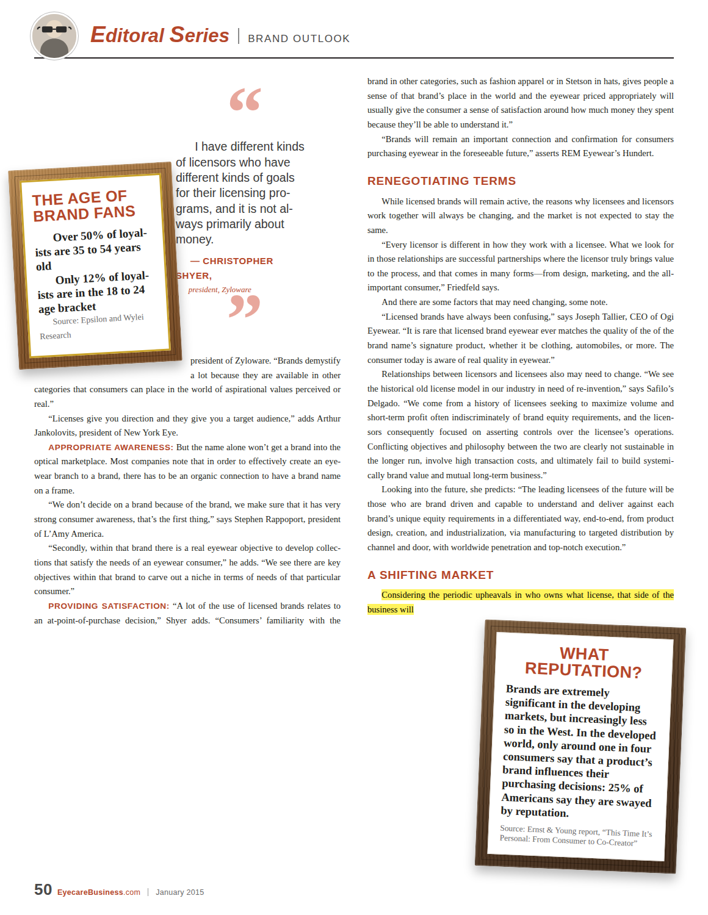Editoral Series BRAND OUTLOOK
The Age of
Brand Fans
Over 50% of loyalists are 35 to 54 years old
Only 12% of loyalists are in the 18 to 24 age bracket
Source: Epsilon and Wylei Research
“
I have different kinds of licensors who have different kinds of goals for their licensing programs, and it is not always primarily about money.
— Christopher Shyer,
president, Zyloware
”
president of Zyloware. “Brands demystify a lot because they are available in other categories that consumers can place in the world of aspirational values perceived or real.”
“Licenses give you direction and they give you a target audience,” adds Arthur Jankolovits, president of New York Eye.
APPROPRIATE AWARENESS: But the name alone won’t get a brand into the optical marketplace. Most companies note that in order to effectively create an eyewear branch to a brand, there has to be an organic connection to have a brand name on a frame.
“We don’t decide on a brand because of the brand, we make sure that it has very strong consumer awareness, that’s the first thing,” says Stephen Rappoport, president of L’Amy America.
“Secondly, within that brand there is a real eyewear objective to develop collections that satisfy the needs of an eyewear consumer,” he adds. “We see there are key objectives within that brand to carve out a niche in terms of needs of that particular consumer.”
PROVIDING SATISFACTION: “A lot of the use of licensed brands relates to an at-point-of-purchase decision,” Shyer adds. “Consumers’ familiarity with the brand in other categories, such as fashion apparel or in Stetson in hats, gives people a sense of that brand’s place in the world and the eyewear priced appropriately will usually give the consumer a sense of satisfaction around how much money they spent because they’ll be able to understand it.”
“Brands will remain an important connection and confirmation for consumers purchasing eyewear in the foreseeable future,” asserts REM Eyewear’s Hundert.
RENEGOTIATING TERMS
While licensed brands will remain active, the reasons why licensees and licensors work together will always be changing, and the market is not expected to stay the same.
“Every licensor is different in how they work with a licensee. What we look for in those relationships are successful partnerships where the licensor truly brings value to the process, and that comes in many forms—from design, marketing, and the all-important consumer,” Friedfeld says.
And there are some factors that may need changing, some note.
“Licensed brands have always been confusing,” says Joseph Tallier, CEO of Ogi Eyewear. “It is rare that licensed brand eyewear ever matches the quality of the of the brand name’s signature product, whether it be clothing, automobiles, or more. The consumer today is aware of real quality in eyewear.”
Relationships between licensors and licensees also may need to change. “We see the historical old license model in our industry in need of re-invention,” says Safilo’s Delgado. “We come from a history of licensees seeking to maximize volume and short-term profit often indiscriminately of brand equity requirements, and the licensors consequently focused on asserting controls over the licensee’s operations. Conflicting objectives and philosophy between the two are clearly not sustainable in the longer run, involve high transaction costs, and ultimately fail to build systemically brand value and mutual long-term business.”
Looking into the future, she predicts: “The leading licensees of the future will be those who are brand driven and capable to understand and deliver against each brand’s unique equity requirements in a differentiated way, end-to-end, from product design, creation, and industrialization, via manufacturing to targeted distribution by channel and door, with worldwide penetration and top-notch execution.”
A SHIFTING MARKET
Considering the periodic upheavals in who owns what license, that side of the business will
What
Reputation?
Brands are extremely significant in the developing markets, but increasingly less so in the West. In the developed world, only around one in four consumers say that a product’s brand influences their purchasing decisions: 25% of Americans say they are swayed by reputation.
Source: Ernst & Young report, “This Time It’s Personal: From Consumer to Co-Creator”
50 EyecareBusiness.com January 2015